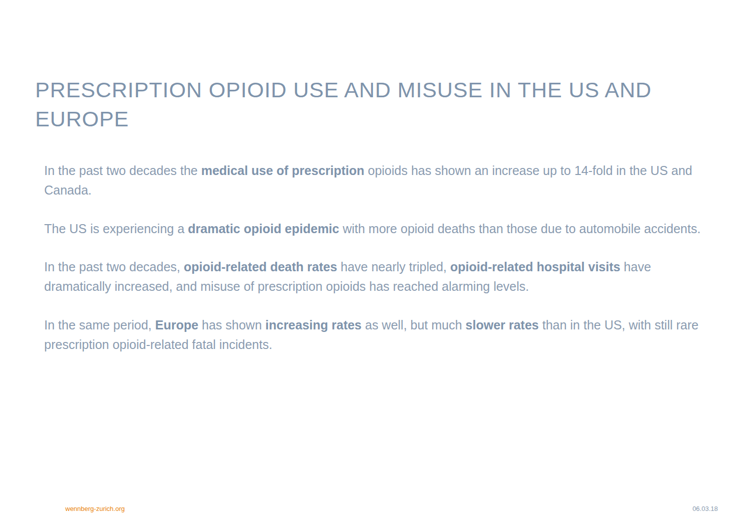PRESCRIPTION OPIOID USE AND MISUSE IN THE US AND EUROPE
In the past two decades the medical use of prescription opioids has shown an increase up to 14-fold in the US and Canada.
The US is experiencing a dramatic opioid epidemic with more opioid deaths than those due to automobile accidents.
In the past two decades, opioid-related death rates have nearly tripled, opioid-related hospital visits have dramatically increased, and misuse of prescription opioids has reached alarming levels.
In the same period, Europe has shown increasing rates as well, but much slower rates than in the US, with still rare prescription opioid-related fatal incidents.
wennberg-zurich.org 06.03.18